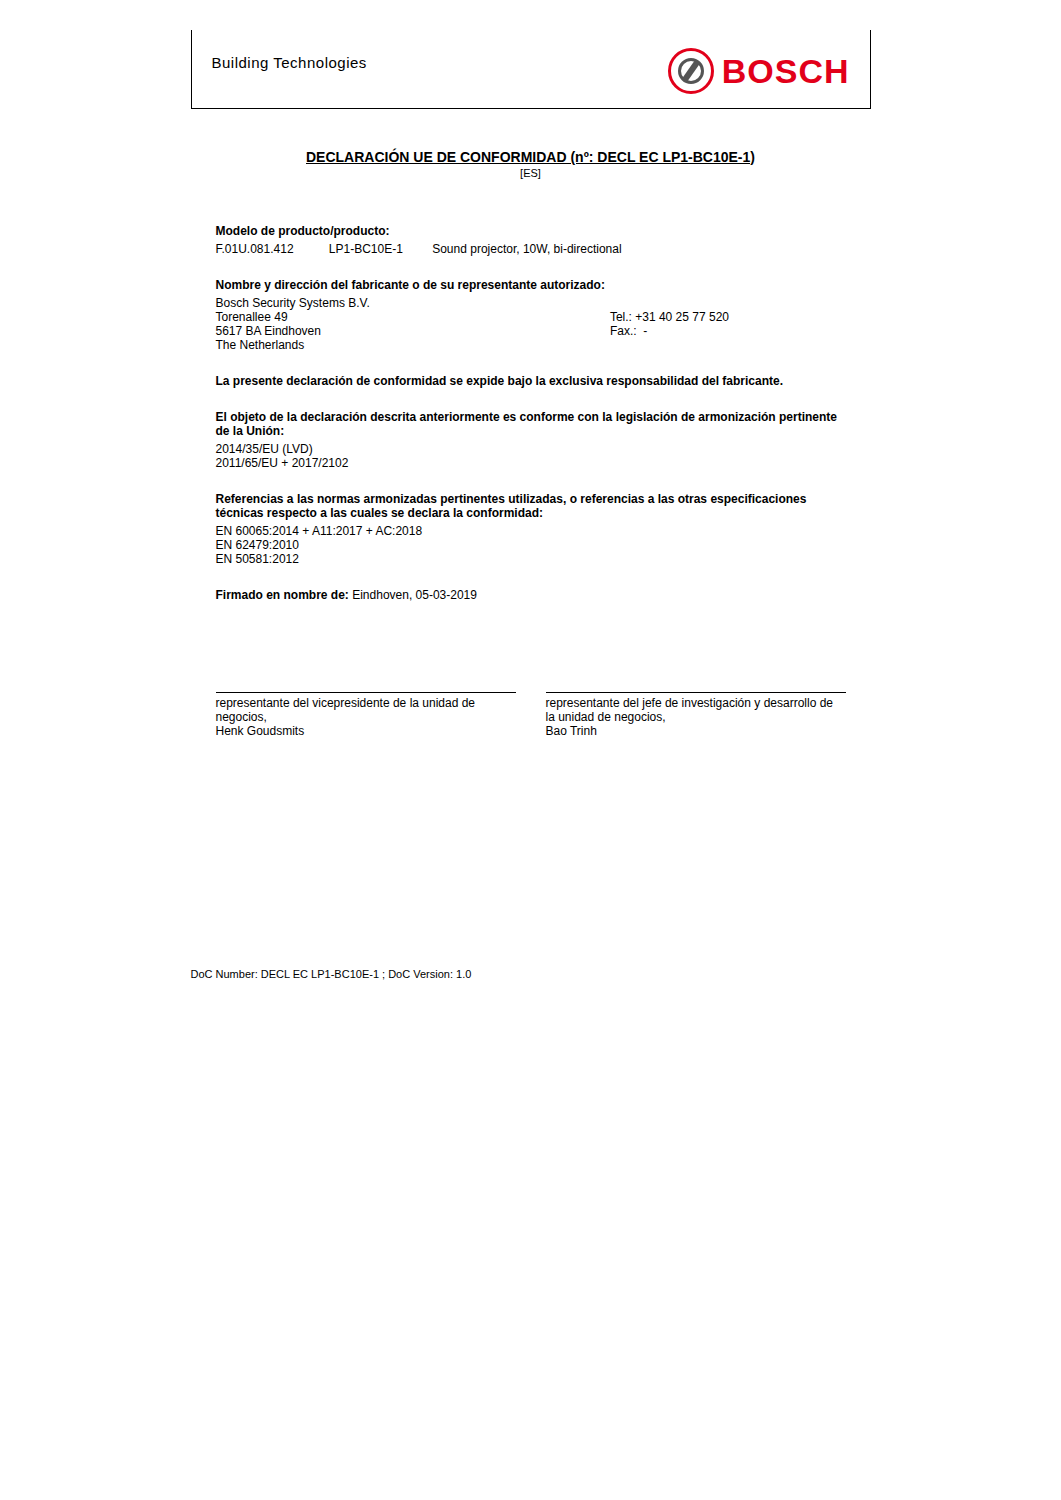Building Technologies
BOSCH
DECLARACIÓN UE DE CONFORMIDAD (nº: DECL EC LP1-BC10E-1)
[ES]
Modelo de producto/producto:
F.01U.081.412 LP1-BC10E-1 Sound projector, 10W, bi-directional
Nombre y dirección del fabricante o de su representante autorizado:
| Bosch Security Systems B.V. | |
| Torenallee 49 | Tel.: +31 40 25 77 520 |
| 5617 BA Eindhoven | Fax.: - |
| The Netherlands | |
La presente declaración de conformidad se expide bajo la exclusiva responsabilidad del fabricante.
El objeto de la declaración descrita anteriormente es conforme con la legislación de armonización pertinente de la Unión:
2014/35/EU (LVD)
2011/65/EU + 2017/2102
Referencias a las normas armonizadas pertinentes utilizadas, o referencias a las otras especificaciones técnicas respecto a las cuales se declara la conformidad:
EN 60065:2014 + A11:2017 + AC:2018
EN 62479:2010
EN 50581:2012
Firmado en nombre de: Eindhoven, 05-03-2019
representante del vicepresidente de la unidad de negocios,
Henk Goudsmits
representante del jefe de investigación y desarrollo de la unidad de negocios,
Bao Trinh
DoC Number: DECL EC LP1-BC10E-1 ; DoC Version: 1.0